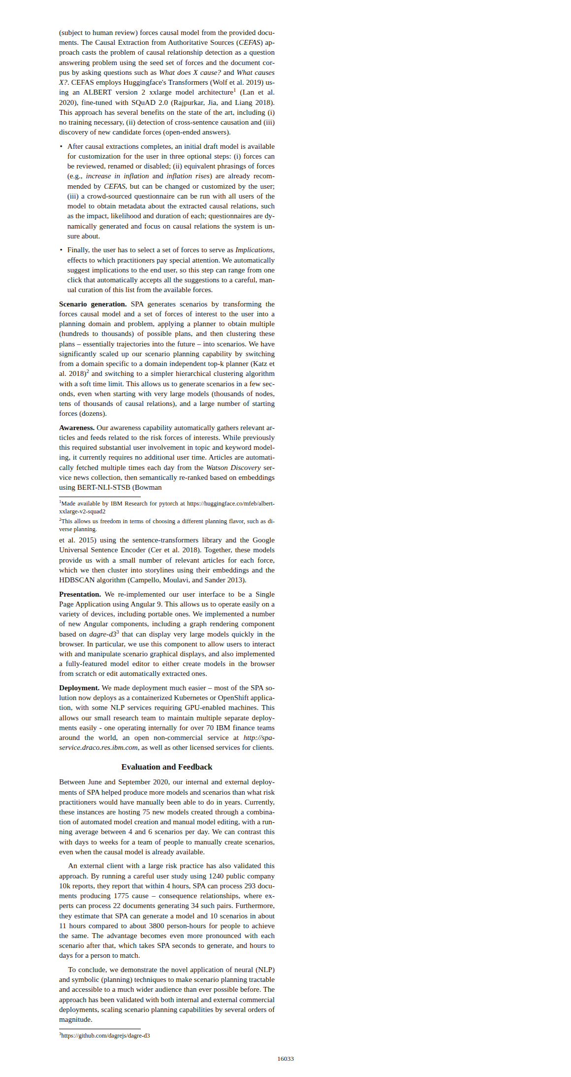(subject to human review) forces causal model from the provided documents. The Causal Extraction from Authoritative Sources (CEFAS) approach casts the problem of causal relationship detection as a question answering problem using the seed set of forces and the document corpus by asking questions such as What does X cause? and What causes X?. CEFAS employs Huggingface's Transformers (Wolf et al. 2019) using an ALBERT version 2 xxlarge model architecture1 (Lan et al. 2020), fine-tuned with SQuAD 2.0 (Rajpurkar, Jia, and Liang 2018). This approach has several benefits on the state of the art, including (i) no training necessary, (ii) detection of cross-sentence causation and (iii) discovery of new candidate forces (open-ended answers).
After causal extractions completes, an initial draft model is available for customization for the user in three optional steps: (i) forces can be reviewed, renamed or disabled; (ii) equivalent phrasings of forces (e.g., increase in inflation and inflation rises) are already recommended by CEFAS, but can be changed or customized by the user; (iii) a crowd-sourced questionnaire can be run with all users of the model to obtain metadata about the extracted causal relations, such as the impact, likelihood and duration of each; questionnaires are dynamically generated and focus on causal relations the system is unsure about.
Finally, the user has to select a set of forces to serve as Implications, effects to which practitioners pay special attention. We automatically suggest implications to the end user, so this step can range from one click that automatically accepts all the suggestions to a careful, manual curation of this list from the available forces.
Scenario generation. SPA generates scenarios by transforming the forces causal model and a set of forces of interest to the user into a planning domain and problem, applying a planner to obtain multiple (hundreds to thousands) of possible plans, and then clustering these plans – essentially trajectories into the future – into scenarios. We have significantly scaled up our scenario planning capability by switching from a domain specific to a domain independent top-k planner (Katz et al. 2018)2 and switching to a simpler hierarchical clustering algorithm with a soft time limit. This allows us to generate scenarios in a few seconds, even when starting with very large models (thousands of nodes, tens of thousands of causal relations), and a large number of starting forces (dozens).
Awareness. Our awareness capability automatically gathers relevant articles and feeds related to the risk forces of interests. While previously this required substantial user involvement in topic and keyword modeling, it currently requires no additional user time. Articles are automatically fetched multiple times each day from the Watson Discovery service news collection, then semantically re-ranked based on embeddings using BERT-NLI-STSB (Bowman
1Made available by IBM Research for pytorch at https://huggingface.co/mfeb/albert-xxlarge-v2-squad2
2This allows us freedom in terms of choosing a different planning flavor, such as diverse planning.
et al. 2015) using the sentence-transformers library and the Google Universal Sentence Encoder (Cer et al. 2018). Together, these models provide us with a small number of relevant articles for each force, which we then cluster into storylines using their embeddings and the HDBSCAN algorithm (Campello, Moulavi, and Sander 2013).
Presentation. We re-implemented our user interface to be a Single Page Application using Angular 9. This allows us to operate easily on a variety of devices, including portable ones. We implemented a number of new Angular components, including a graph rendering component based on dagre-d33 that can display very large models quickly in the browser. In particular, we use this component to allow users to interact with and manipulate scenario graphical displays, and also implemented a fully-featured model editor to either create models in the browser from scratch or edit automatically extracted ones.
Deployment. We made deployment much easier – most of the SPA solution now deploys as a containerized Kubernetes or OpenShift application, with some NLP services requiring GPU-enabled machines. This allows our small research team to maintain multiple separate deployments easily - one operating internally for over 70 IBM finance teams around the world, an open non-commercial service at http://spa-service.draco.res.ibm.com, as well as other licensed services for clients.
Evaluation and Feedback
Between June and September 2020, our internal and external deployments of SPA helped produce more models and scenarios than what risk practitioners would have manually been able to do in years. Currently, these instances are hosting 75 new models created through a combination of automated model creation and manual model editing, with a running average between 4 and 6 scenarios per day. We can contrast this with days to weeks for a team of people to manually create scenarios, even when the causal model is already available.
An external client with a large risk practice has also validated this approach. By running a careful user study using 1240 public company 10k reports, they report that within 4 hours, SPA can process 293 documents producing 1775 cause – consequence relationships, where experts can process 22 documents generating 34 such pairs. Furthermore, they estimate that SPA can generate a model and 10 scenarios in about 11 hours compared to about 3800 person-hours for people to achieve the same. The advantage becomes even more pronounced with each scenario after that, which takes SPA seconds to generate, and hours to days for a person to match.
To conclude, we demonstrate the novel application of neural (NLP) and symbolic (planning) techniques to make scenario planning tractable and accessible to a much wider audience than ever possible before. The approach has been validated with both internal and external commercial deployments, scaling scenario planning capabilities by several orders of magnitude.
3https://github.com/dagrejs/dagre-d3
16033